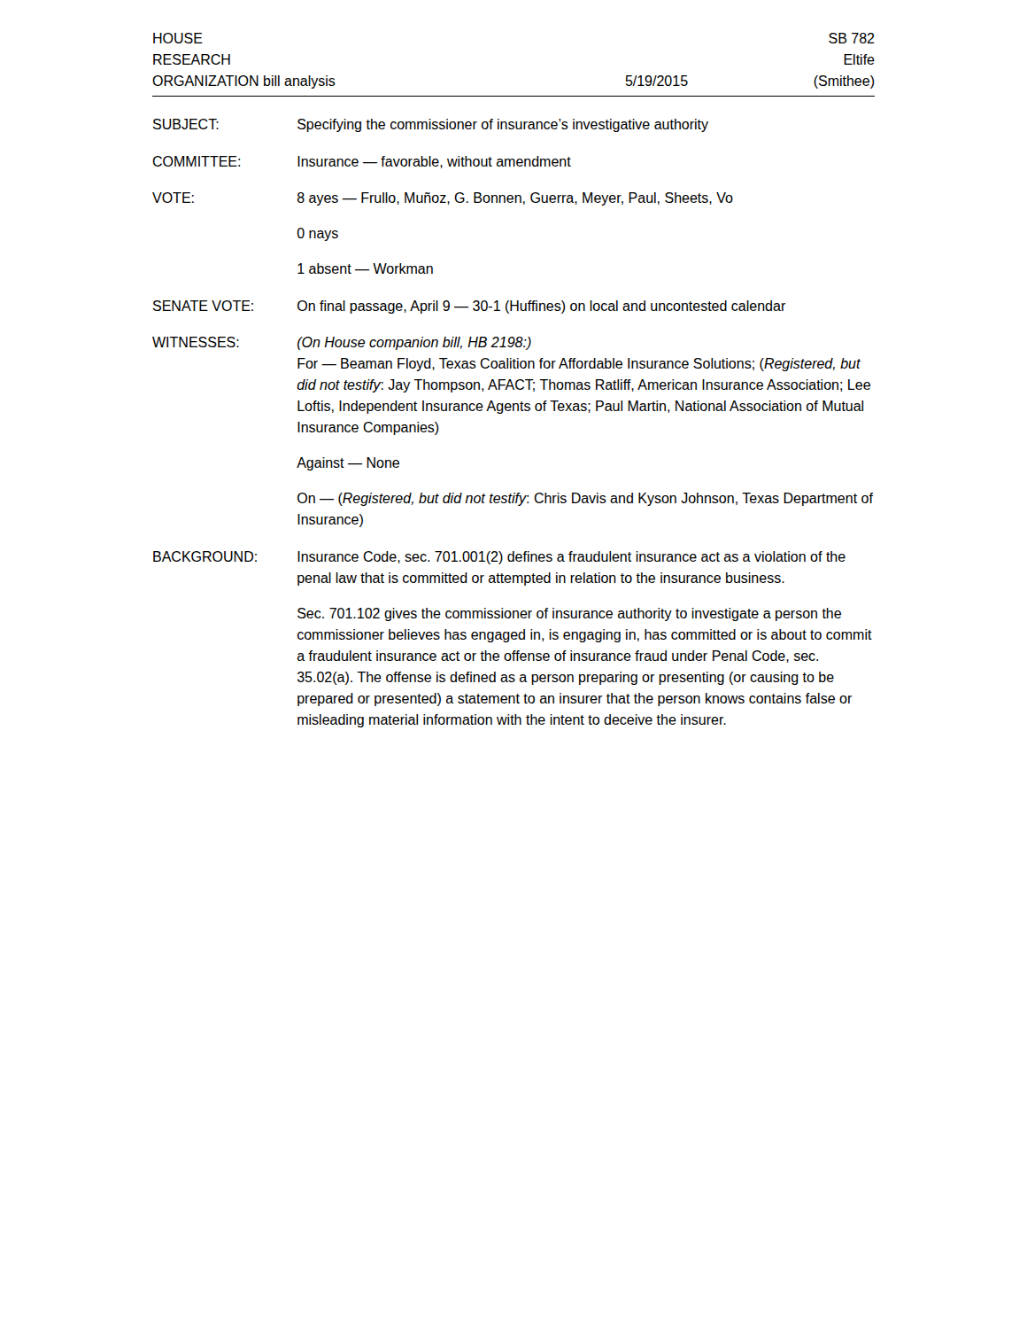| HOUSE | | SB 782 |
| RESEARCH | | Eltife |
| ORGANIZATION bill analysis | 5/19/2015 | (Smithee) |
| SUBJECT: | Specifying the commissioner of insurance’s investigative authority |
| COMMITTEE: | Insurance — favorable, without amendment |
| VOTE: | 8 ayes — Frullo, Muñoz, G. Bonnen, Guerra, Meyer, Paul, Sheets, Vo 0 nays 1 absent — Workman |
| SENATE VOTE: | On final passage, April 9 — 30-1 (Huffines) on local and uncontested calendar |
| WITNESSES: | (On House companion bill, HB 2198:) For — Beaman Floyd, Texas Coalition for Affordable Insurance Solutions; ( Registered, but did not testify : Jay Thompson, AFACT; Thomas Ratliff, American Insurance Association; Lee Loftis, Independent Insurance Agents of Texas; Paul Martin, National Association of Mutual Insurance Companies) Against — None On — ( Registered, but did not testify : Chris Davis and Kyson Johnson, Texas Department of Insurance) |
| BACKGROUND: | Insurance Code, sec. 701.001(2) defines a fraudulent insurance act as a violation of the penal law that is committed or attempted in relation to the insurance business. Sec. 701.102 gives the commissioner of insurance authority to investigate a person the commissioner believes has engaged in, is engaging in, has committed or is about to commit a fraudulent insurance act or the offense of insurance fraud under Penal Code, sec. 35.02(a). The offense is defined as a person preparing or presenting (or causing to be prepared or presented) a statement to an insurer that the person knows contains false or misleading material information with the intent to deceive the insurer. |